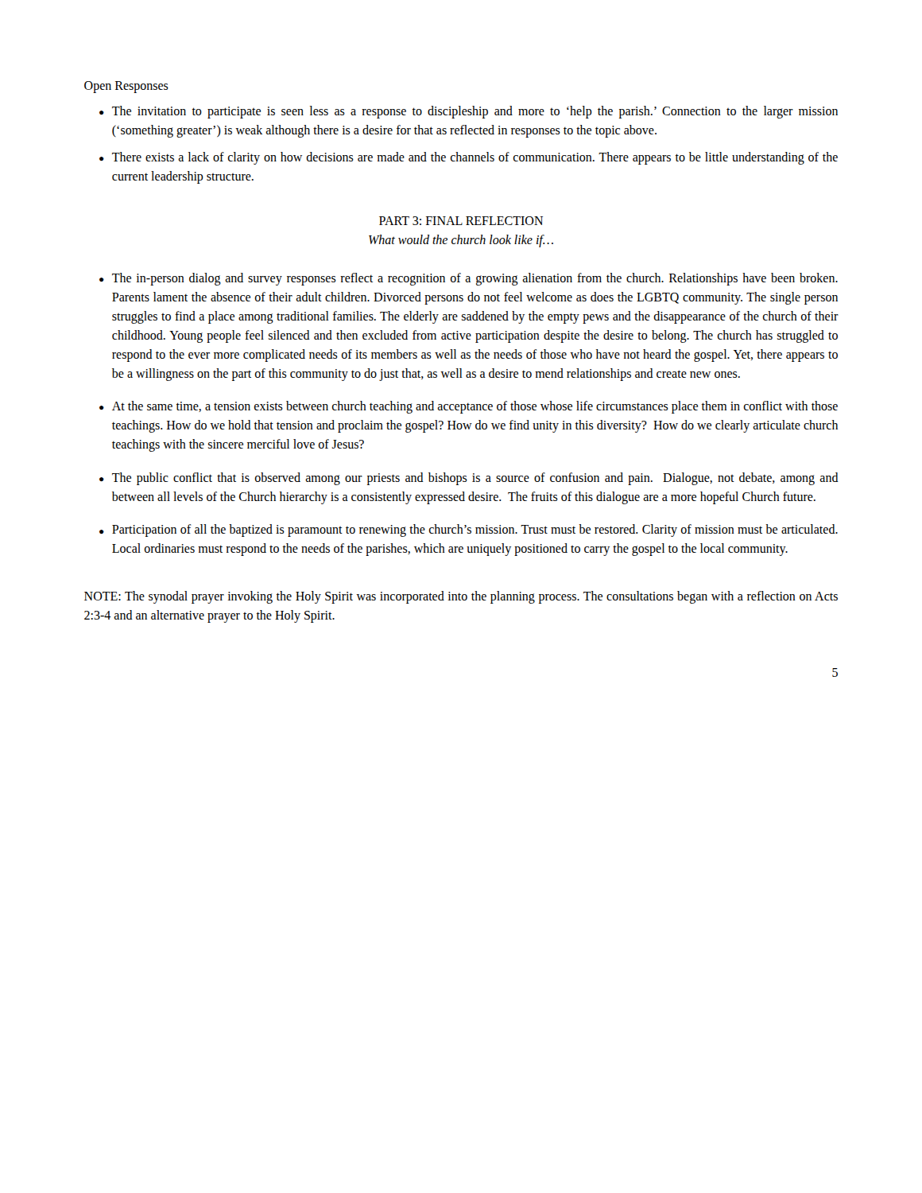Open Responses
The invitation to participate is seen less as a response to discipleship and more to ‘help the parish.’ Connection to the larger mission (‘something greater’) is weak although there is a desire for that as reflected in responses to the topic above.
There exists a lack of clarity on how decisions are made and the channels of communication. There appears to be little understanding of the current leadership structure.
PART 3: FINAL REFLECTION
What would the church look like if…
The in-person dialog and survey responses reflect a recognition of a growing alienation from the church. Relationships have been broken. Parents lament the absence of their adult children. Divorced persons do not feel welcome as does the LGBTQ community. The single person struggles to find a place among traditional families. The elderly are saddened by the empty pews and the disappearance of the church of their childhood. Young people feel silenced and then excluded from active participation despite the desire to belong. The church has struggled to respond to the ever more complicated needs of its members as well as the needs of those who have not heard the gospel. Yet, there appears to be a willingness on the part of this community to do just that, as well as a desire to mend relationships and create new ones.
At the same time, a tension exists between church teaching and acceptance of those whose life circumstances place them in conflict with those teachings. How do we hold that tension and proclaim the gospel? How do we find unity in this diversity? How do we clearly articulate church teachings with the sincere merciful love of Jesus?
The public conflict that is observed among our priests and bishops is a source of confusion and pain. Dialogue, not debate, among and between all levels of the Church hierarchy is a consistently expressed desire. The fruits of this dialogue are a more hopeful Church future.
Participation of all the baptized is paramount to renewing the church’s mission. Trust must be restored. Clarity of mission must be articulated. Local ordinaries must respond to the needs of the parishes, which are uniquely positioned to carry the gospel to the local community.
NOTE: The synodal prayer invoking the Holy Spirit was incorporated into the planning process. The consultations began with a reflection on Acts 2:3-4 and an alternative prayer to the Holy Spirit.
5